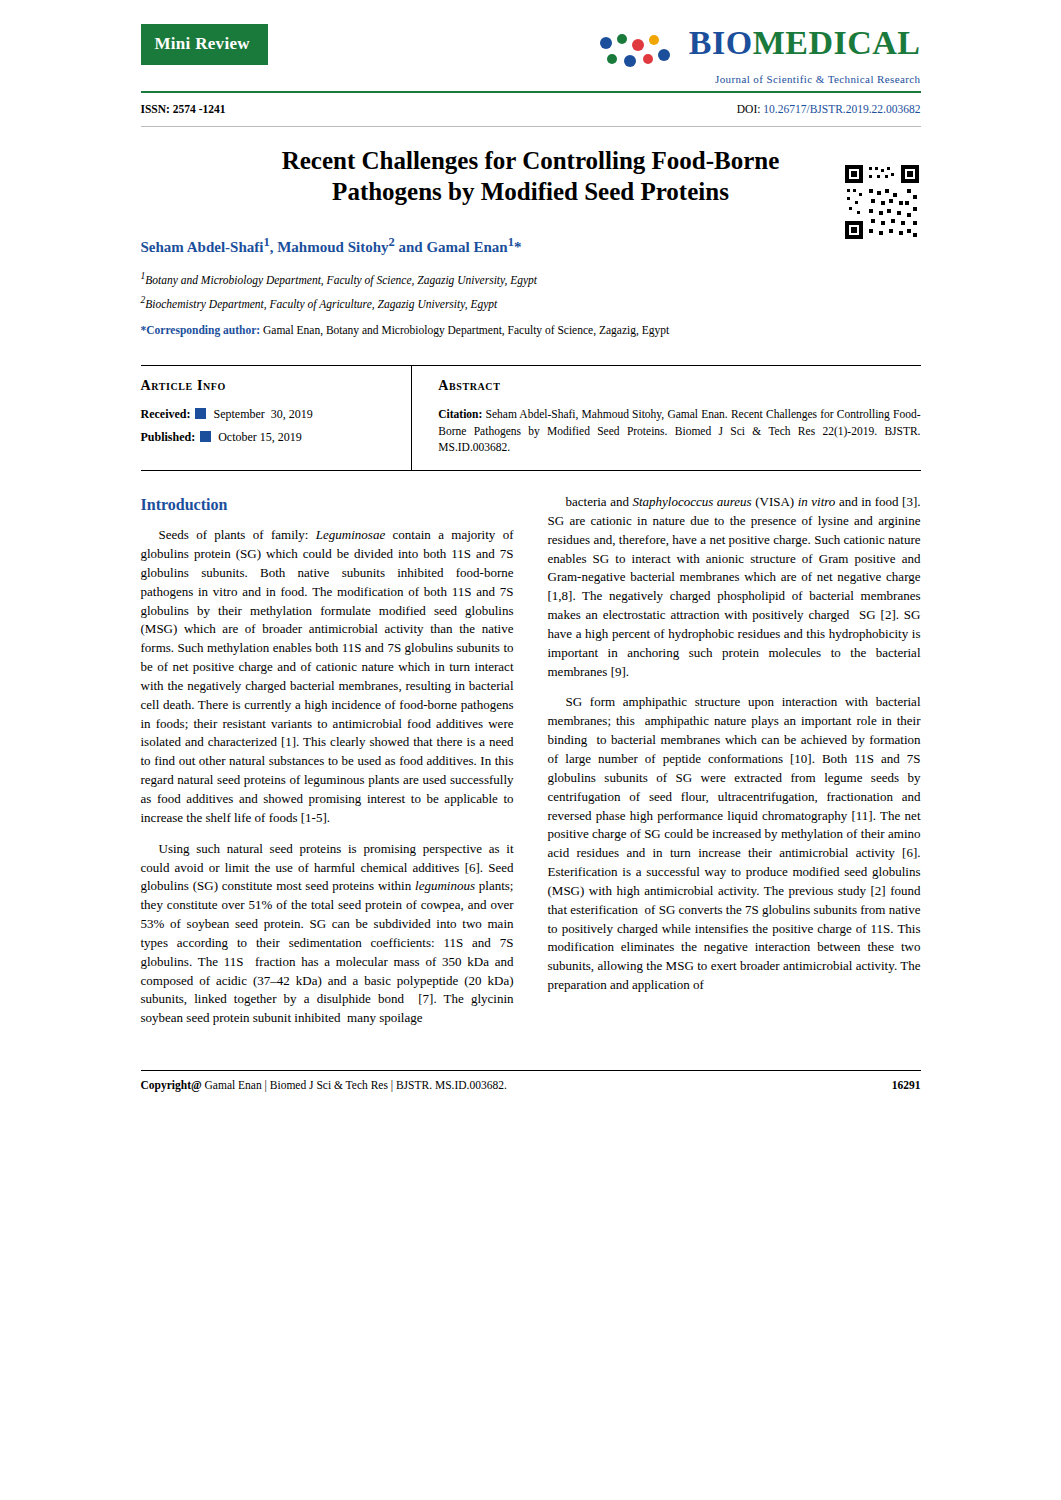Mini Review
BIO MEDICAL
Journal of Scientific & Technical Research
ISSN: 2574 -1241
DOI: 10.26717/BJSTR.2019.22.003682
Recent Challenges for Controlling Food-Borne
Pathogens by Modified Seed Proteins
Seham Abdel-Shafi1, Mahmoud Sitohy2 and Gamal Enan1*
1Botany and Microbiology Department, Faculty of Science, Zagazig University, Egypt
2Biochemistry Department, Faculty of Agriculture, Zagazig University, Egypt
*Corresponding author: Gamal Enan, Botany and Microbiology Department, Faculty of Science, Zagazig, Egypt
Article Info
Received: September 30, 2019
Published: October 15, 2019
Abstract
Citation: Seham Abdel-Shafi, Mahmoud Sitohy, Gamal Enan. Recent Challenges for Controlling Food-Borne Pathogens by Modified Seed Proteins. Biomed J Sci & Tech Res 22(1)-2019. BJSTR. MS.ID.003682.
Introduction
Seeds of plants of family: Leguminosae contain a majority of globulins protein (SG) which could be divided into both 11S and 7S globulins subunits. Both native subunits inhibited food-borne pathogens in vitro and in food. The modification of both 11S and 7S globulins by their methylation formulate modified seed globulins (MSG) which are of broader antimicrobial activity than the native forms. Such methylation enables both 11S and 7S globulins subunits to be of net positive charge and of cationic nature which in turn interact with the negatively charged bacterial membranes, resulting in bacterial cell death. There is currently a high incidence of food-borne pathogens in foods; their resistant variants to antimicrobial food additives were isolated and characterized [1]. This clearly showed that there is a need to find out other natural substances to be used as food additives. In this regard natural seed proteins of leguminous plants are used successfully as food additives and showed promising interest to be applicable to increase the shelf life of foods [1-5].
Using such natural seed proteins is promising perspective as it could avoid or limit the use of harmful chemical additives [6]. Seed globulins (SG) constitute most seed proteins within leguminous plants; they constitute over 51% of the total seed protein of cowpea, and over 53% of soybean seed protein. SG can be subdivided into two main types according to their sedimentation coefficients: 11S and 7S globulins. The 11S fraction has a molecular mass of 350 kDa and composed of acidic (37–42 kDa) and a basic polypeptide (20 kDa) subunits, linked together by a disulphide bond [7]. The glycinin soybean seed protein subunit inhibited many spoilage
bacteria and Staphylococcus aureus (VISA) in vitro and in food [3]. SG are cationic in nature due to the presence of lysine and arginine residues and, therefore, have a net positive charge. Such cationic nature enables SG to interact with anionic structure of Gram positive and Gram-negative bacterial membranes which are of net negative charge [1,8]. The negatively charged phospholipid of bacterial membranes makes an electrostatic attraction with positively charged SG [2]. SG have a high percent of hydrophobic residues and this hydrophobicity is important in anchoring such protein molecules to the bacterial membranes [9].
SG form amphipathic structure upon interaction with bacterial membranes; this amphipathic nature plays an important role in their binding to bacterial membranes which can be achieved by formation of large number of peptide conformations [10]. Both 11S and 7S globulins subunits of SG were extracted from legume seeds by centrifugation of seed flour, ultracentrifugation, fractionation and reversed phase high performance liquid chromatography [11]. The net positive charge of SG could be increased by methylation of their amino acid residues and in turn increase their antimicrobial activity [6]. Esterification is a successful way to produce modified seed globulins (MSG) with high antimicrobial activity. The previous study [2] found that esterification of SG converts the 7S globulins subunits from native to positively charged while intensifies the positive charge of 11S. This modification eliminates the negative interaction between these two subunits, allowing the MSG to exert broader antimicrobial activity. The preparation and application of
Copyright@ Gamal Enan | Biomed J Sci & Tech Res | BJSTR. MS.ID.003682.
16291